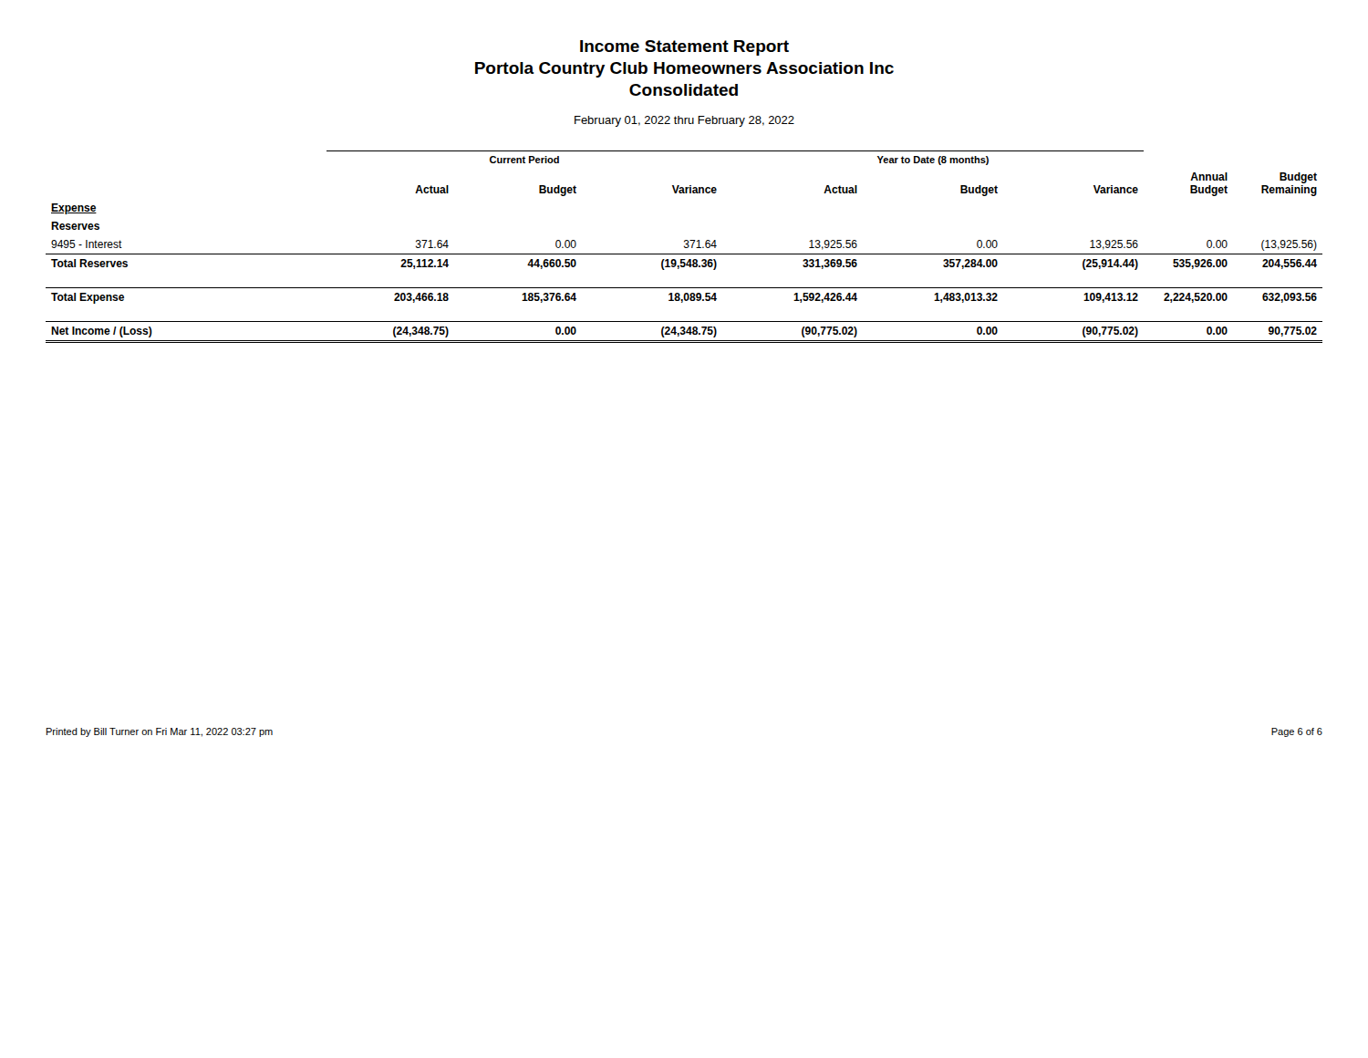Income Statement Report
Portola Country Club Homeowners Association Inc
Consolidated
February 01, 2022 thru February 28, 2022
| | Current Period | Year to Date (8 months) | | |
| --- | --- | --- | --- | --- |
| | Actual | Budget | Variance | Actual | Budget | Variance | Annual Budget | Budget Remaining |
| Expense | |
| Reserves | |
| 9495 - Interest | 371.64 | 0.00 | 371.64 | 13,925.56 | 0.00 | 13,925.56 | 0.00 | (13,925.56) |
| Total Reserves | 25,112.14 | 44,660.50 | (19,548.36) | 331,369.56 | 357,284.00 | (25,914.44) | 535,926.00 | 204,556.44 |
| Total Expense | 203,466.18 | 185,376.64 | 18,089.54 | 1,592,426.44 | 1,483,013.32 | 109,413.12 | 2,224,520.00 | 632,093.56 |
| Net Income / (Loss) | (24,348.75) | 0.00 | (24,348.75) | (90,775.02) | 0.00 | (90,775.02) | 0.00 | 90,775.02 |
Printed by Bill Turner on Fri Mar 11, 2022 03:27 pm
Page 6 of 6